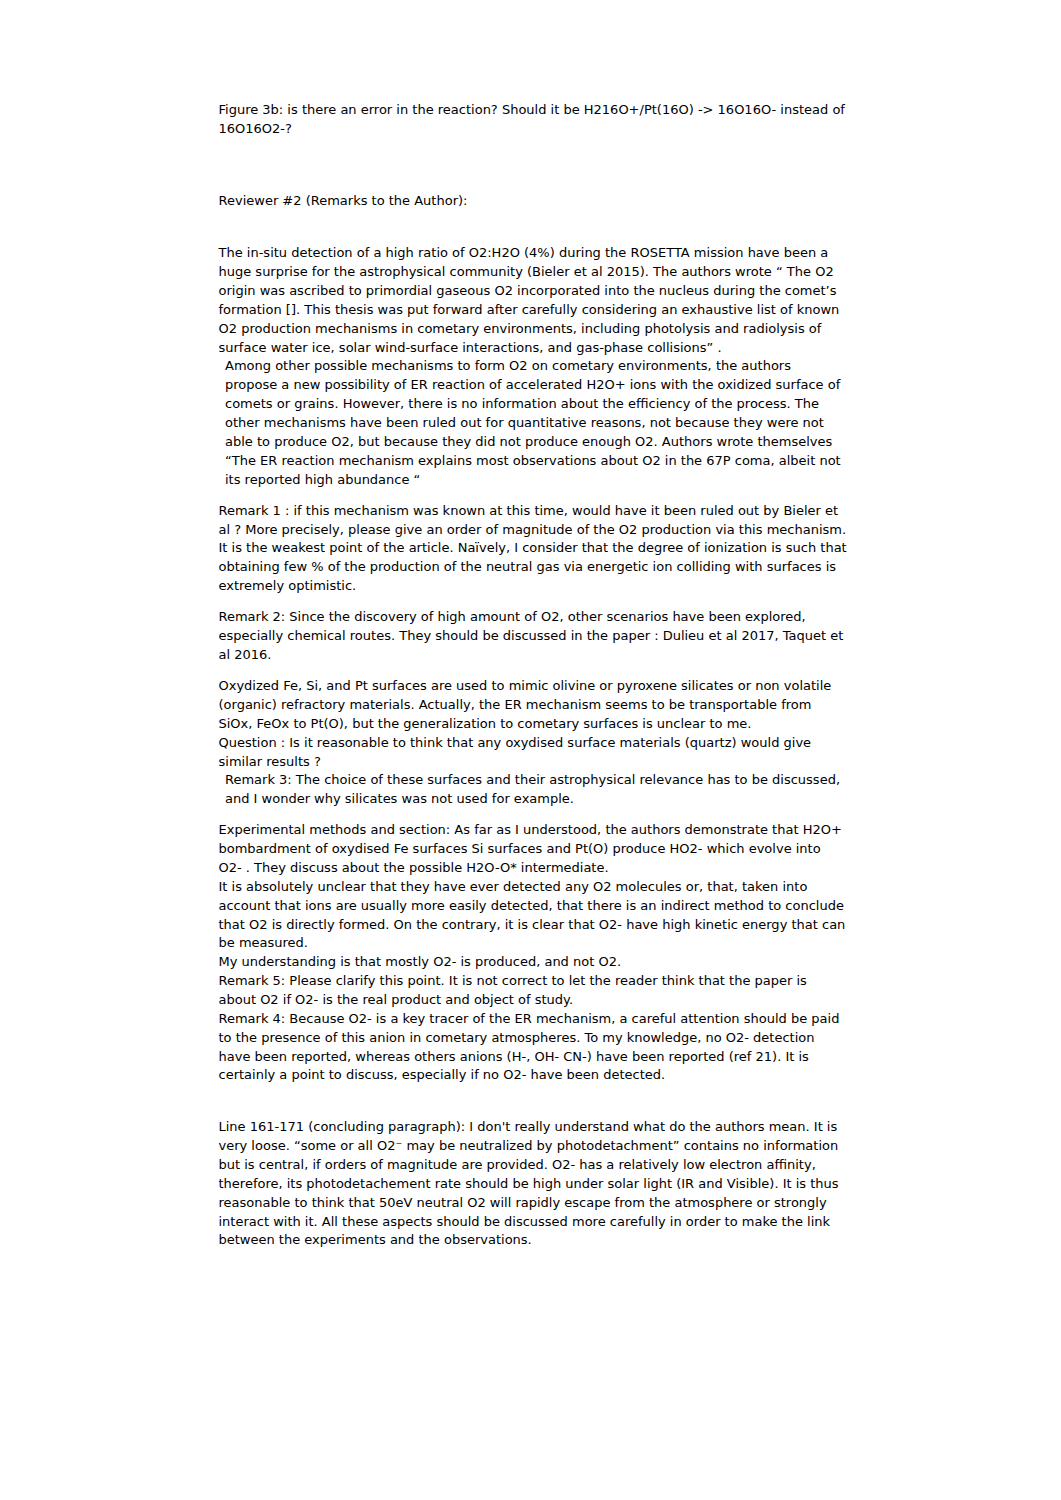Figure 3b: is there an error in the reaction? Should it be H216O+/Pt(16O) -> 16O16O- instead of 16O16O2-?
Reviewer #2 (Remarks to the Author):
The in-situ detection of a high ratio of O2:H2O (4%) during the ROSETTA mission have been a huge surprise for the astrophysical community (Bieler et al 2015). The authors wrote “ The O2 origin was ascribed to primordial gaseous O2 incorporated into the nucleus during the comet’s formation []. This thesis was put forward after carefully considering an exhaustive list of known O2 production mechanisms in cometary environments, including photolysis and radiolysis of surface water ice, solar wind-surface interactions, and gas-phase collisions” .
Among other possible mechanisms to form O2 on cometary environments, the authors propose a new possibility of ER reaction of accelerated H2O+ ions with the oxidized surface of comets or grains. However, there is no information about the efficiency of the process. The other mechanisms have been ruled out for quantitative reasons, not because they were not able to produce O2, but because they did not produce enough O2. Authors wrote themselves “The ER reaction mechanism explains most observations about O2 in the 67P coma, albeit not its reported high abundance “
Remark 1 : if this mechanism was known at this time, would have it been ruled out by Bieler et al ? More precisely, please give an order of magnitude of the O2 production via this mechanism. It is the weakest point of the article. Naïvely, I consider that the degree of ionization is such that obtaining few % of the production of the neutral gas via energetic ion colliding with surfaces is extremely optimistic.
Remark 2: Since the discovery of high amount of O2, other scenarios have been explored, especially chemical routes. They should be discussed in the paper : Dulieu et al 2017, Taquet et al 2016.
Oxydized Fe, Si, and Pt surfaces are used to mimic olivine or pyroxene silicates or non volatile (organic) refractory materials. Actually, the ER mechanism seems to be transportable from SiOx, FeOx to Pt(O), but the generalization to cometary surfaces is unclear to me.
Question : Is it reasonable to think that any oxydised surface materials (quartz) would give similar results ?
Remark 3: The choice of these surfaces and their astrophysical relevance has to be discussed, and I wonder why silicates was not used for example.
Experimental methods and section: As far as I understood, the authors demonstrate that H2O+ bombardment of oxydised Fe surfaces Si surfaces and Pt(O) produce HO2- which evolve into O2- . They discuss about the possible H2O-O* intermediate.
It is absolutely unclear that they have ever detected any O2 molecules or, that, taken into account that ions are usually more easily detected, that there is an indirect method to conclude that O2 is directly formed. On the contrary, it is clear that O2- have high kinetic energy that can be measured.
My understanding is that mostly O2- is produced, and not O2.
Remark 5: Please clarify this point. It is not correct to let the reader think that the paper is about O2 if O2- is the real product and object of study.
Remark 4: Because O2- is a key tracer of the ER mechanism, a careful attention should be paid to the presence of this anion in cometary atmospheres. To my knowledge, no O2- detection have been reported, whereas others anions (H-, OH- CN-) have been reported (ref 21). It is certainly a point to discuss, especially if no O2- have been detected.
Line 161-171 (concluding paragraph): I don't really understand what do the authors mean. It is very loose. “some or all O2⁻ may be neutralized by photodetachment” contains no information but is central, if orders of magnitude are provided. O2- has a relatively low electron affinity, therefore, its photodetachement rate should be high under solar light (IR and Visible). It is thus reasonable to think that 50eV neutral O2 will rapidly escape from the atmosphere or strongly interact with it. All these aspects should be discussed more carefully in order to make the link between the experiments and the observations.